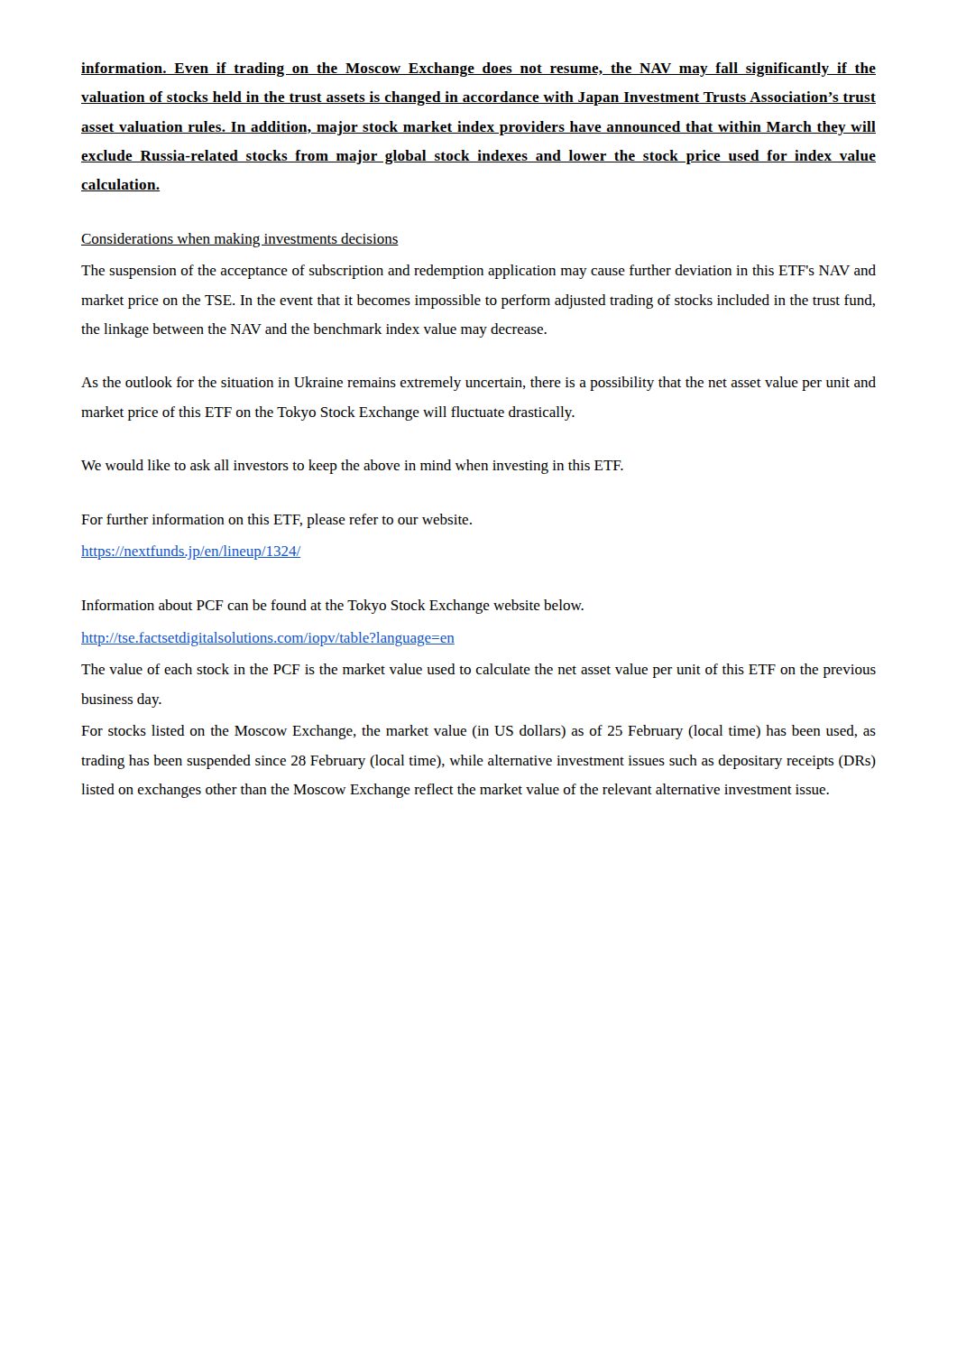information. Even if trading on the Moscow Exchange does not resume, the NAV may fall significantly if the valuation of stocks held in the trust assets is changed in accordance with Japan Investment Trusts Association’s trust asset valuation rules. In addition, major stock market index providers have announced that within March they will exclude Russia-related stocks from major global stock indexes and lower the stock price used for index value calculation.
Considerations when making investments decisions
The suspension of the acceptance of subscription and redemption application may cause further deviation in this ETF's NAV and market price on the TSE. In the event that it becomes impossible to perform adjusted trading of stocks included in the trust fund, the linkage between the NAV and the benchmark index value may decrease.
As the outlook for the situation in Ukraine remains extremely uncertain, there is a possibility that the net asset value per unit and market price of this ETF on the Tokyo Stock Exchange will fluctuate drastically.
We would like to ask all investors to keep the above in mind when investing in this ETF.
For further information on this ETF, please refer to our website.
https://nextfunds.jp/en/lineup/1324/
Information about PCF can be found at the Tokyo Stock Exchange website below.
http://tse.factsetdigitalsolutions.com/iopv/table?language=en
The value of each stock in the PCF is the market value used to calculate the net asset value per unit of this ETF on the previous business day.
For stocks listed on the Moscow Exchange, the market value (in US dollars) as of 25 February (local time) has been used, as trading has been suspended since 28 February (local time), while alternative investment issues such as depositary receipts (DRs) listed on exchanges other than the Moscow Exchange reflect the market value of the relevant alternative investment issue.